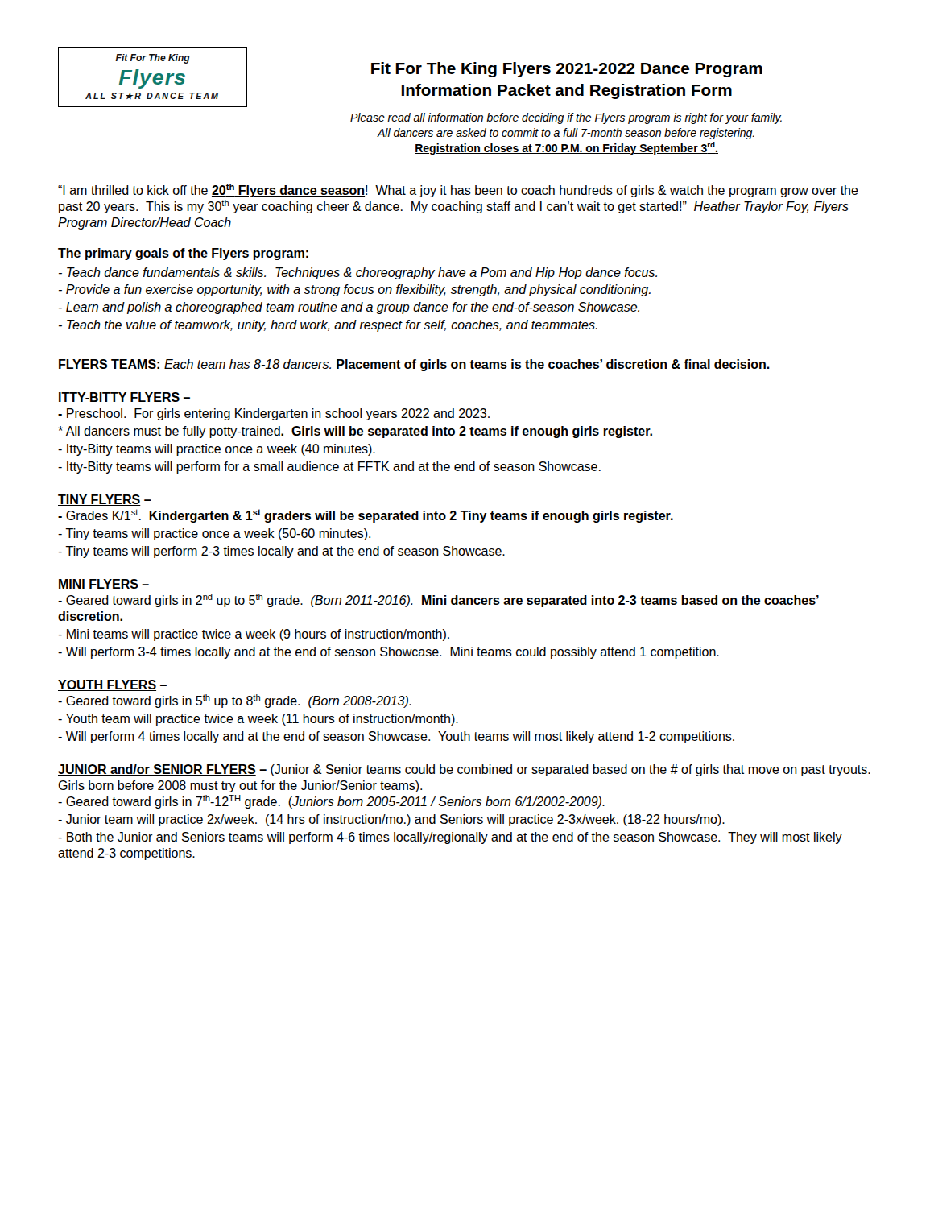Fit For The King Flyers ALL ST★R DANCE TEAM
Fit For The King Flyers 2021-2022 Dance Program
Information Packet and Registration Form
Please read all information before deciding if the Flyers program is right for your family.
All dancers are asked to commit to a full 7-month season before registering.
Registration closes at 7:00 P.M. on Friday September 3rd.
“I am thrilled to kick off the 20th Flyers dance season! What a joy it has been to coach hundreds of girls & watch the program grow over the past 20 years. This is my 30th year coaching cheer & dance. My coaching staff and I can’t wait to get started!” Heather Traylor Foy, Flyers Program Director/Head Coach
The primary goals of the Flyers program:
- Teach dance fundamentals & skills. Techniques & choreography have a Pom and Hip Hop dance focus.
- Provide a fun exercise opportunity, with a strong focus on flexibility, strength, and physical conditioning.
- Learn and polish a choreographed team routine and a group dance for the end-of-season Showcase.
- Teach the value of teamwork, unity, hard work, and respect for self, coaches, and teammates.
FLYERS TEAMS: Each team has 8-18 dancers. Placement of girls on teams is the coaches’ discretion & final decision.
ITTY-BITTY FLYERS
–
- Preschool. For girls entering Kindergarten in school years 2022 and 2023.
* All dancers must be fully potty-trained. Girls will be separated into 2 teams if enough girls register.
- Itty-Bitty teams will practice once a week (40 minutes).
- Itty-Bitty teams will perform for a small audience at FFTK and at the end of season Showcase.
TINY FLYERS
–
- Grades K/1st. Kindergarten & 1st graders will be separated into 2 Tiny teams if enough girls register.
- Tiny teams will practice once a week (50-60 minutes).
- Tiny teams will perform 2-3 times locally and at the end of season Showcase.
MINI FLYERS
–
- Geared toward girls in 2nd up to 5th grade. (Born 2011-2016). Mini dancers are separated into 2-3 teams based on the coaches’ discretion.
- Mini teams will practice twice a week (9 hours of instruction/month).
- Will perform 3-4 times locally and at the end of season Showcase. Mini teams could possibly attend 1 competition.
YOUTH FLYERS
–
- Geared toward girls in 5th up to 8th grade. (Born 2008-2013).
- Youth team will practice twice a week (11 hours of instruction/month).
- Will perform 4 times locally and at the end of season Showcase. Youth teams will most likely attend 1-2 competitions.
JUNIOR and/or SENIOR FLYERS
– (Junior & Senior teams could be combined or separated based on the # of girls that move on past tryouts. Girls born before 2008 must try out for the Junior/Senior teams).
- Geared toward girls in 7th-12TH grade. (Juniors born 2005-2011 / Seniors born 6/1/2002-2009).
- Junior team will practice 2x/week. (14 hrs of instruction/mo.) and Seniors will practice 2-3x/week. (18-22 hours/mo).
- Both the Junior and Seniors teams will perform 4-6 times locally/regionally and at the end of the season Showcase. They will most likely attend 2-3 competitions.